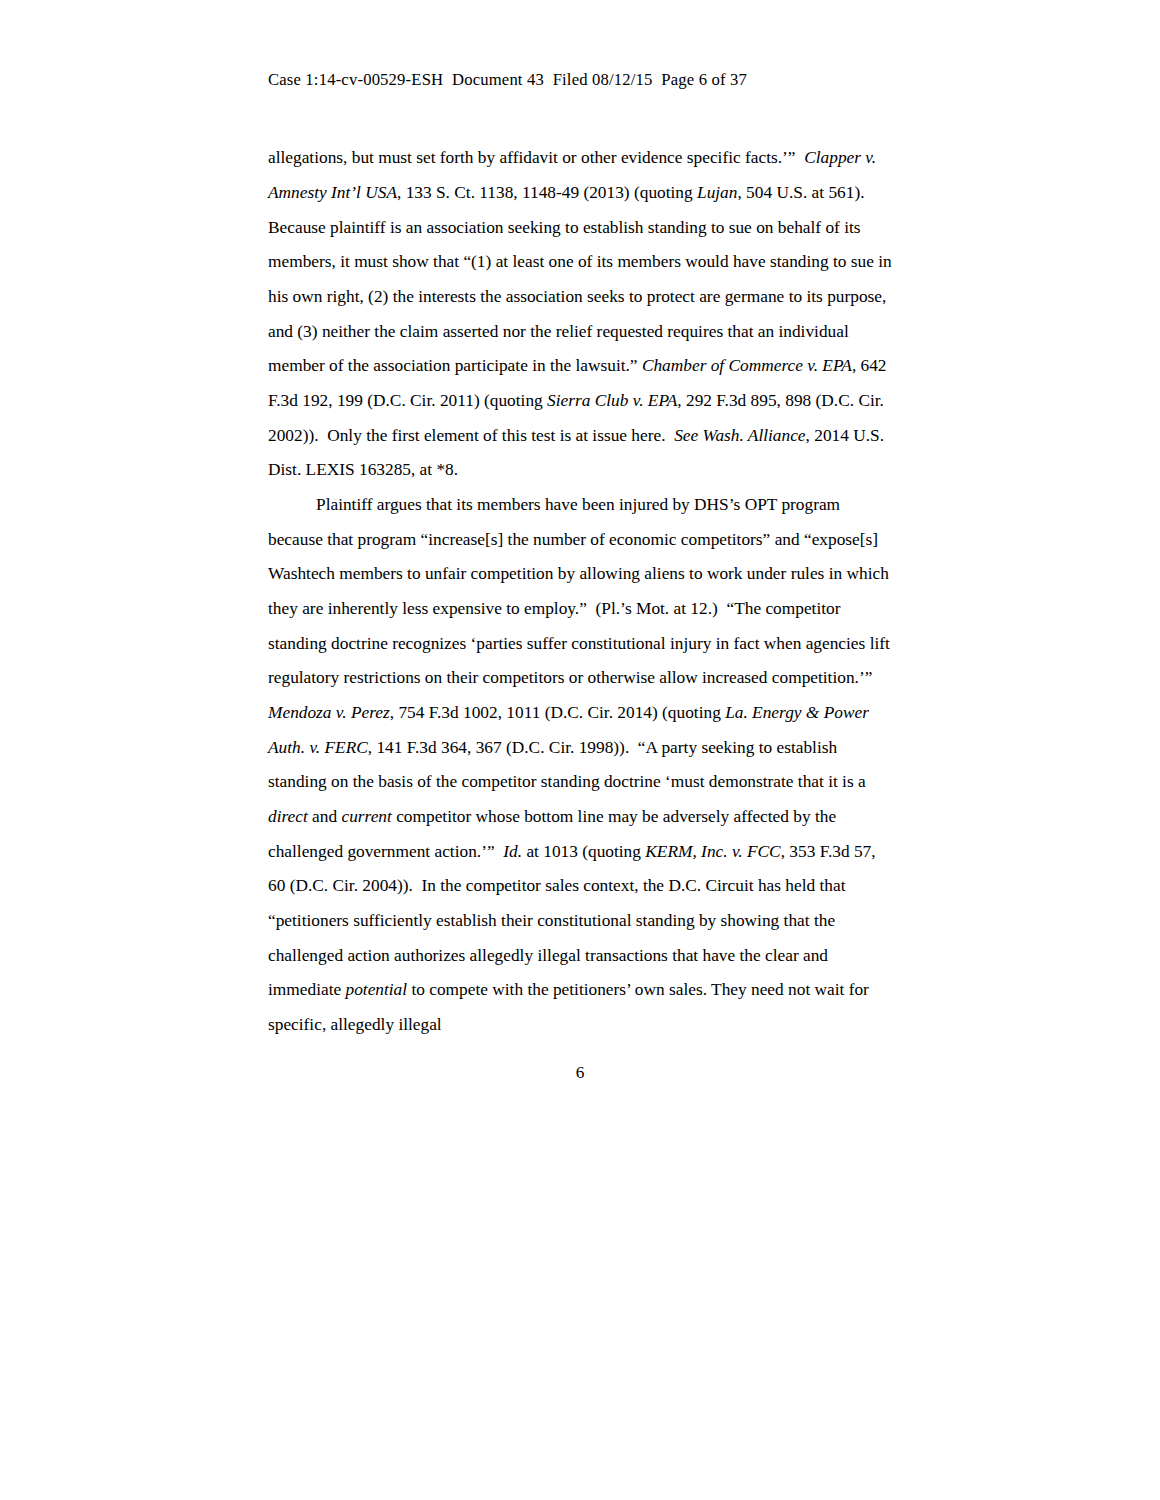Case 1:14-cv-00529-ESH Document 43 Filed 08/12/15 Page 6 of 37
allegations, but must set forth by affidavit or other evidence specific facts.’” Clapper v. Amnesty Int’l USA, 133 S. Ct. 1138, 1148-49 (2013) (quoting Lujan, 504 U.S. at 561). Because plaintiff is an association seeking to establish standing to sue on behalf of its members, it must show that “(1) at least one of its members would have standing to sue in his own right, (2) the interests the association seeks to protect are germane to its purpose, and (3) neither the claim asserted nor the relief requested requires that an individual member of the association participate in the lawsuit.” Chamber of Commerce v. EPA, 642 F.3d 192, 199 (D.C. Cir. 2011) (quoting Sierra Club v. EPA, 292 F.3d 895, 898 (D.C. Cir. 2002)). Only the first element of this test is at issue here. See Wash. Alliance, 2014 U.S. Dist. LEXIS 163285, at *8.
Plaintiff argues that its members have been injured by DHS’s OPT program because that program “increase[s] the number of economic competitors” and “expose[s] Washtech members to unfair competition by allowing aliens to work under rules in which they are inherently less expensive to employ.” (Pl.’s Mot. at 12.) “The competitor standing doctrine recognizes ‘parties suffer constitutional injury in fact when agencies lift regulatory restrictions on their competitors or otherwise allow increased competition.’” Mendoza v. Perez, 754 F.3d 1002, 1011 (D.C. Cir. 2014) (quoting La. Energy & Power Auth. v. FERC, 141 F.3d 364, 367 (D.C. Cir. 1998)). “A party seeking to establish standing on the basis of the competitor standing doctrine ‘must demonstrate that it is a direct and current competitor whose bottom line may be adversely affected by the challenged government action.’” Id. at 1013 (quoting KERM, Inc. v. FCC, 353 F.3d 57, 60 (D.C. Cir. 2004)). In the competitor sales context, the D.C. Circuit has held that “petitioners sufficiently establish their constitutional standing by showing that the challenged action authorizes allegedly illegal transactions that have the clear and immediate potential to compete with the petitioners’ own sales. They need not wait for specific, allegedly illegal
6